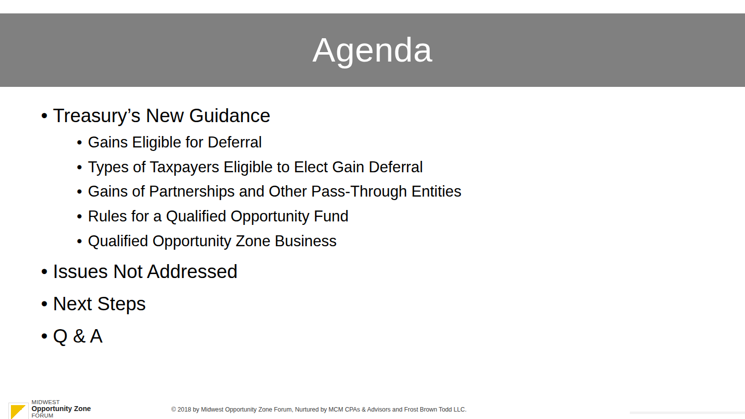Agenda
Treasury’s New Guidance
Gains Eligible for Deferral
Types of Taxpayers Eligible to Elect Gain Deferral
Gains of Partnerships and Other Pass-Through Entities
Rules for a Qualified Opportunity Fund
Qualified Opportunity Zone Business
Issues Not Addressed
Next Steps
Q & A
MIDWEST
Opportunity Zone
FORUM
Nurtured by MCM CPAs & Advisors and Frost Brown Todd LLC
© 2018 by Midwest Opportunity Zone Forum, Nurtured by MCM CPAs & Advisors and Frost Brown Todd LLC.